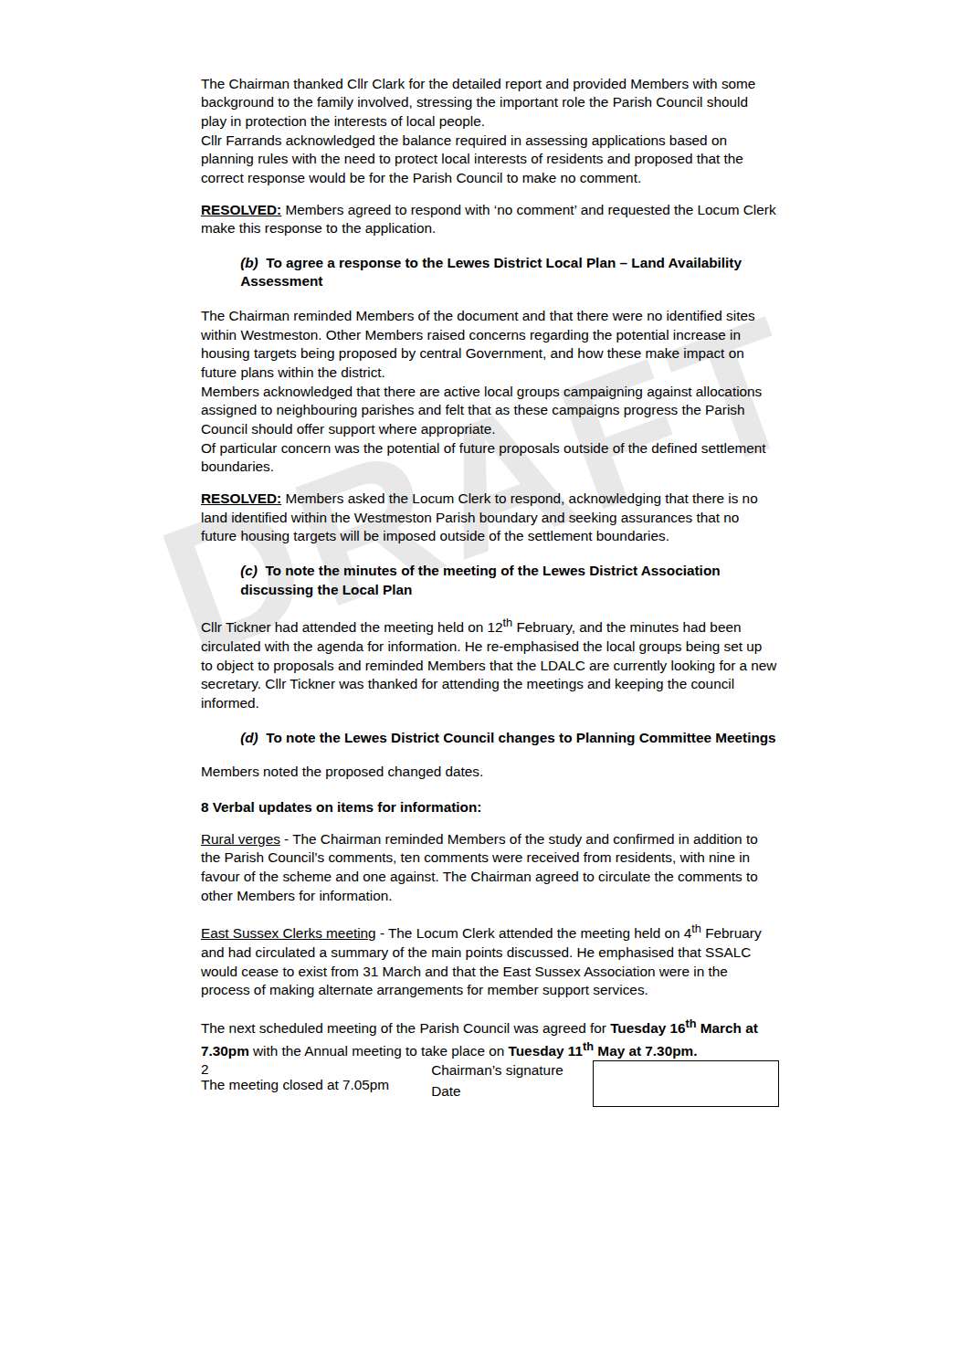DRAFT
The Chairman thanked Cllr Clark for the detailed report and provided Members with some background to the family involved, stressing the important role the Parish Council should play in protection the interests of local people.
Cllr Farrands acknowledged the balance required in assessing applications based on planning rules with the need to protect local interests of residents and proposed that the correct response would be for the Parish Council to make no comment.
RESOLVED: Members agreed to respond with ‘no comment’ and requested the Locum Clerk make this response to the application.
(b) To agree a response to the Lewes District Local Plan – Land Availability Assessment
The Chairman reminded Members of the document and that there were no identified sites within Westmeston. Other Members raised concerns regarding the potential increase in housing targets being proposed by central Government, and how these make impact on future plans within the district.
Members acknowledged that there are active local groups campaigning against allocations assigned to neighbouring parishes and felt that as these campaigns progress the Parish Council should offer support where appropriate.
Of particular concern was the potential of future proposals outside of the defined settlement boundaries.
RESOLVED: Members asked the Locum Clerk to respond, acknowledging that there is no land identified within the Westmeston Parish boundary and seeking assurances that no future housing targets will be imposed outside of the settlement boundaries.
(c) To note the minutes of the meeting of the Lewes District Association discussing the Local Plan
Cllr Tickner had attended the meeting held on 12th February, and the minutes had been circulated with the agenda for information. He re-emphasised the local groups being set up to object to proposals and reminded Members that the LDALC are currently looking for a new secretary. Cllr Tickner was thanked for attending the meetings and keeping the council informed.
(d) To note the Lewes District Council changes to Planning Committee Meetings
Members noted the proposed changed dates.
8 Verbal updates on items for information:
Rural verges - The Chairman reminded Members of the study and confirmed in addition to the Parish Council’s comments, ten comments were received from residents, with nine in favour of the scheme and one against. The Chairman agreed to circulate the comments to other Members for information.
East Sussex Clerks meeting - The Locum Clerk attended the meeting held on 4th February and had circulated a summary of the main points discussed. He emphasised that SSALC would cease to exist from 31 March and that the East Sussex Association were in the process of making alternate arrangements for member support services.
The next scheduled meeting of the Parish Council was agreed for Tuesday 16th March at 7.30pm with the Annual meeting to take place on Tuesday 11th May at 7.30pm.
The meeting closed at 7.05pm
| 2 | Chairman’s signature Date | |